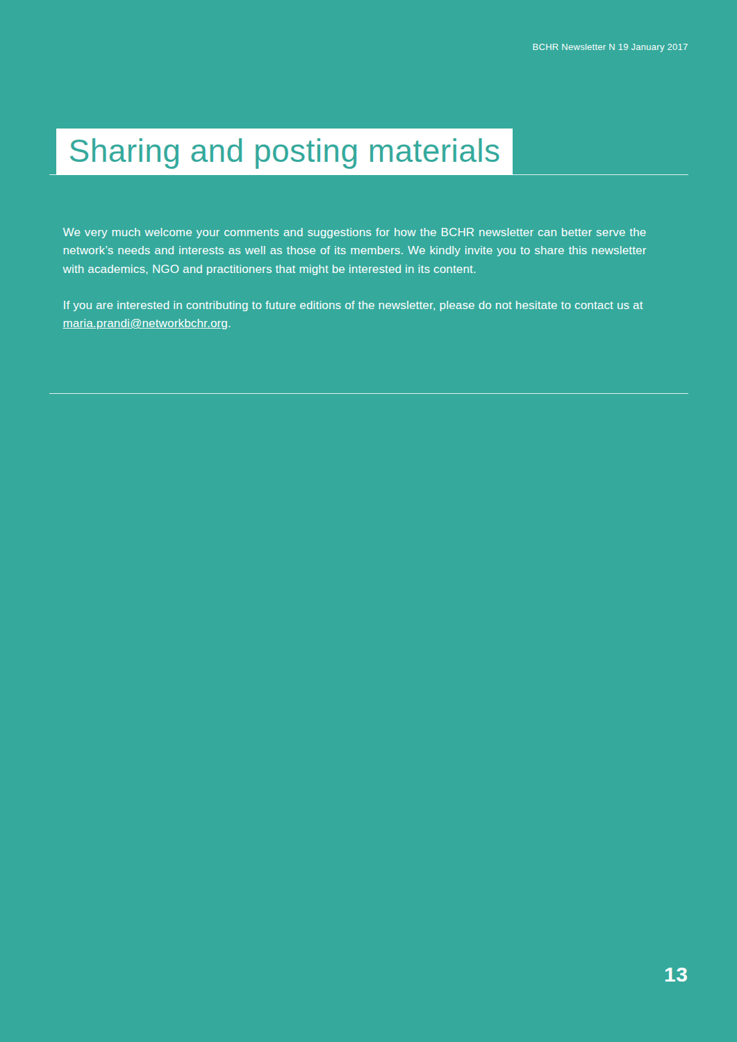BCHR Newsletter N 19 January 2017
Sharing and posting materials
We very much welcome your comments and suggestions for how the BCHR newsletter can better serve the network’s needs and interests as well as those of its members. We kindly invite you to share this newsletter with academics, NGO and practitioners that might be interested in its content.
If you are interested in contributing to future editions of the newsletter, please do not hesitate to contact us at maria.prandi@networkbchr.org.
13